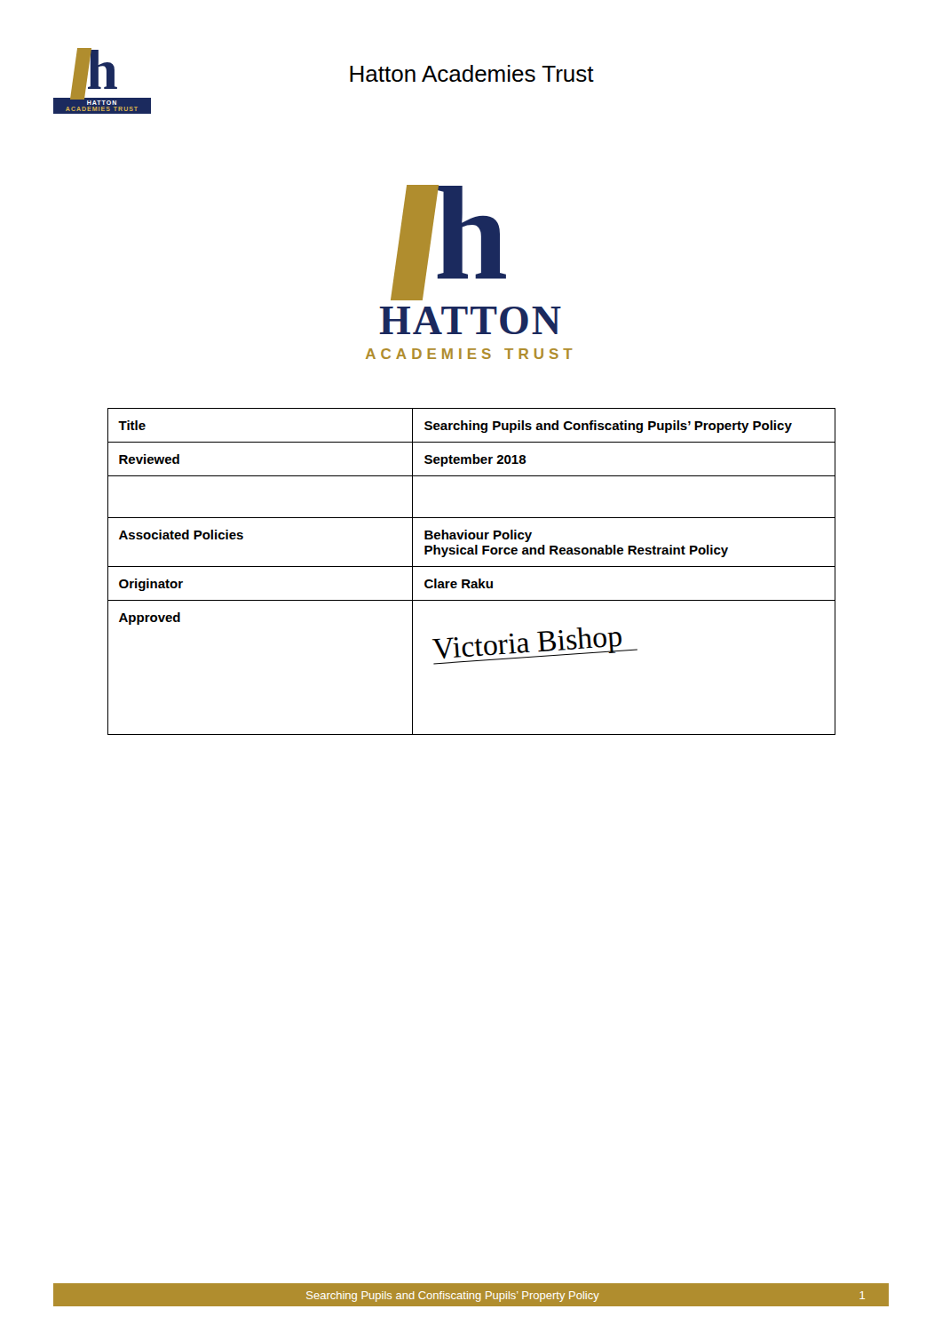h
HATTON
ACADEMIES TRUST
Hatton Academies Trust
h
HATTON
ACADEMIES TRUST
| Title | Searching Pupils and Confiscating Pupils’ Property Policy |
| Reviewed | September 2018 |
| Associated Policies | Behaviour Policy Physical Force and Reasonable Restraint Policy |
| Originator | Clare Raku |
| Approved | Victoria Bishop |
Searching Pupils and Confiscating Pupils’ Property Policy
1